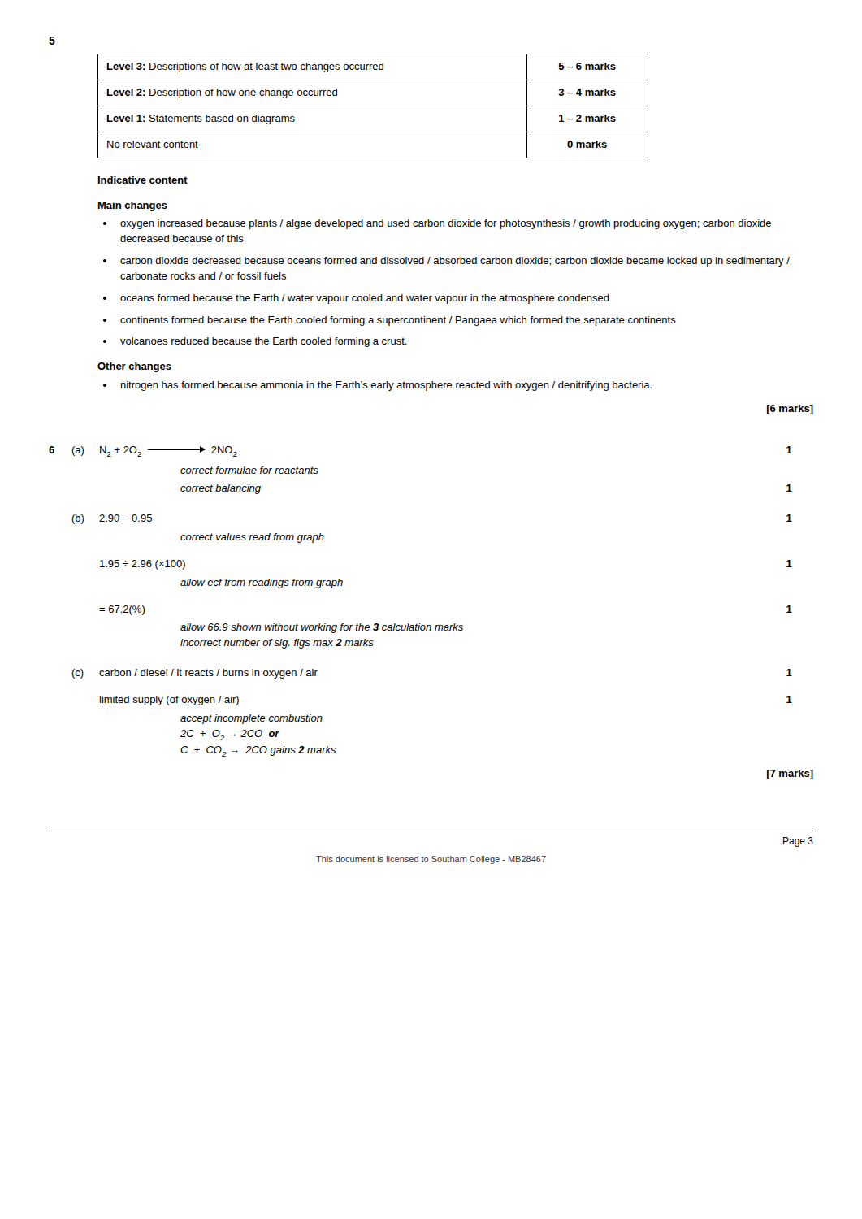5
| Level 3: Descriptions of how at least two changes occurred | 5 – 6 marks |
| Level 2: Description of how one change occurred | 3 – 4 marks |
| Level 1: Statements based on diagrams | 1 – 2 marks |
| No relevant content | 0 marks |
Indicative content
Main changes
oxygen increased because plants / algae developed and used carbon dioxide for photosynthesis / growth producing oxygen; carbon dioxide decreased because of this
carbon dioxide decreased because oceans formed and dissolved / absorbed carbon dioxide; carbon dioxide became locked up in sedimentary / carbonate rocks and / or fossil fuels
oceans formed because the Earth / water vapour cooled and water vapour in the atmosphere condensed
continents formed because the Earth cooled forming a supercontinent / Pangaea which formed the separate continents
volcanoes reduced because the Earth cooled forming a crust.
Other changes
nitrogen has formed because ammonia in the Earth’s early atmosphere reacted with oxygen / denitrifying bacteria.
[6 marks]
| 6 | (a) | N 2 + 2O 2 2NO 2 | 1 |
| | | correct formulae for reactants | |
| | | correct balancing | 1 |
| | (b) | 2.90 − 0.95 | 1 |
| | | correct values read from graph | |
| | | 1.95 ÷ 2.96 (×100) | 1 |
| | | allow ecf from readings from graph | |
| | | = 67.2(%) | 1 |
| | | allow 66.9 shown without working for the 3 calculation marks incorrect number of sig. figs max 2 marks | |
| | (c) | carbon / diesel / it reacts / burns in oxygen / air | 1 |
| | | limited supply (of oxygen / air) | 1 |
| | | accept incomplete combustion 2C + O 2 → 2CO or C + CO 2 → 2CO gains 2 marks | |
[7 marks]
Page 3
This document is licensed to Southam College - MB28467